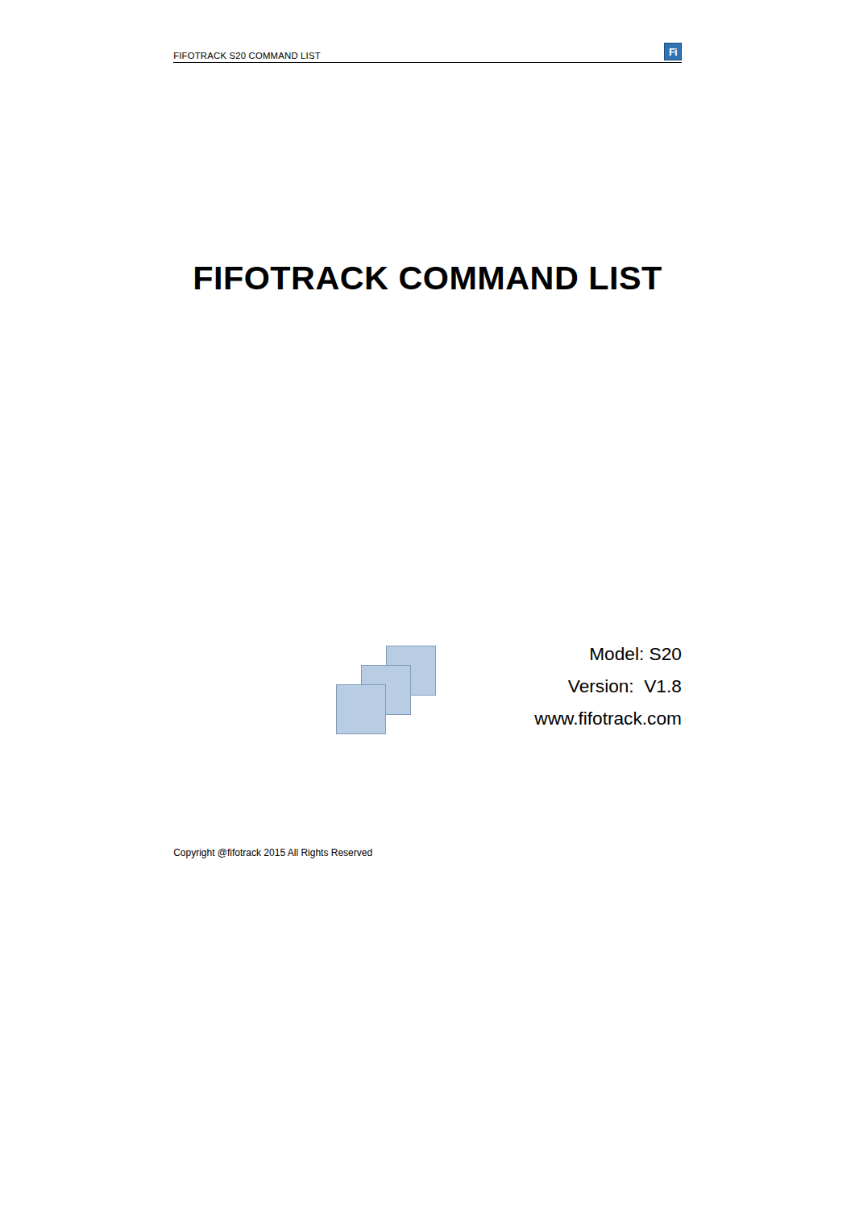FIFOTRACK S20 COMMAND LIST
Fi
FIFOTRACK COMMAND LIST
Model: S20
Version: V1.8
www.fifotrack.com
Copyright @fifotrack 2015 All Rights Reserved